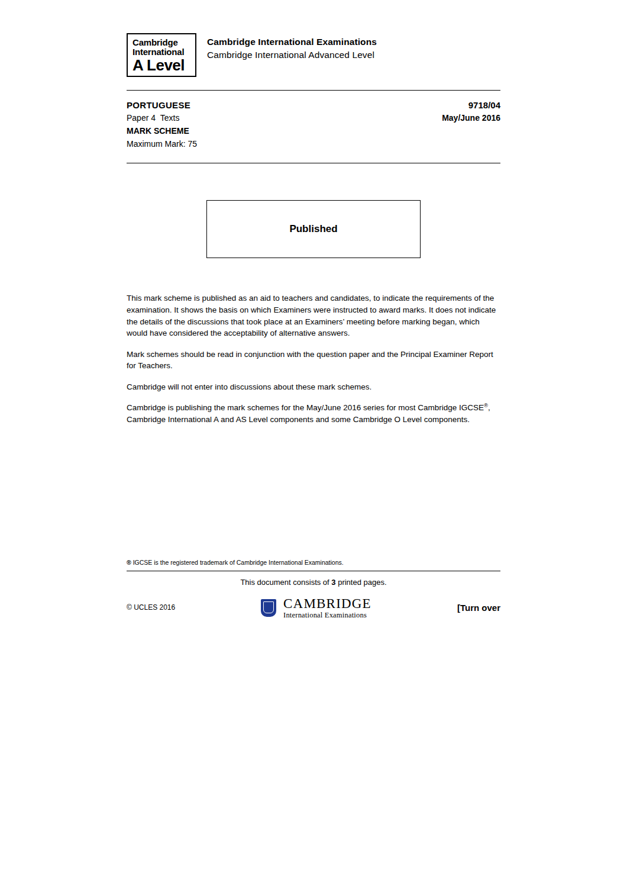Cambridge
International
A Level
Cambridge International Examinations
Cambridge International Advanced Level
PORTUGUESE
9718/04
Paper 4 Texts
May/June 2016
MARK SCHEME
Maximum Mark: 75
Published
This mark scheme is published as an aid to teachers and candidates, to indicate the requirements of the examination. It shows the basis on which Examiners were instructed to award marks. It does not indicate the details of the discussions that took place at an Examiners’ meeting before marking began, which would have considered the acceptability of alternative answers.
Mark schemes should be read in conjunction with the question paper and the Principal Examiner Report for Teachers.
Cambridge will not enter into discussions about these mark schemes.
Cambridge is publishing the mark schemes for the May/June 2016 series for most Cambridge IGCSE®, Cambridge International A and AS Level components and some Cambridge O Level components.
® IGCSE is the registered trademark of Cambridge International Examinations.
This document consists of 3 printed pages.
© UCLES 2016
CAMBRIDGE
International Examinations
[Turn over